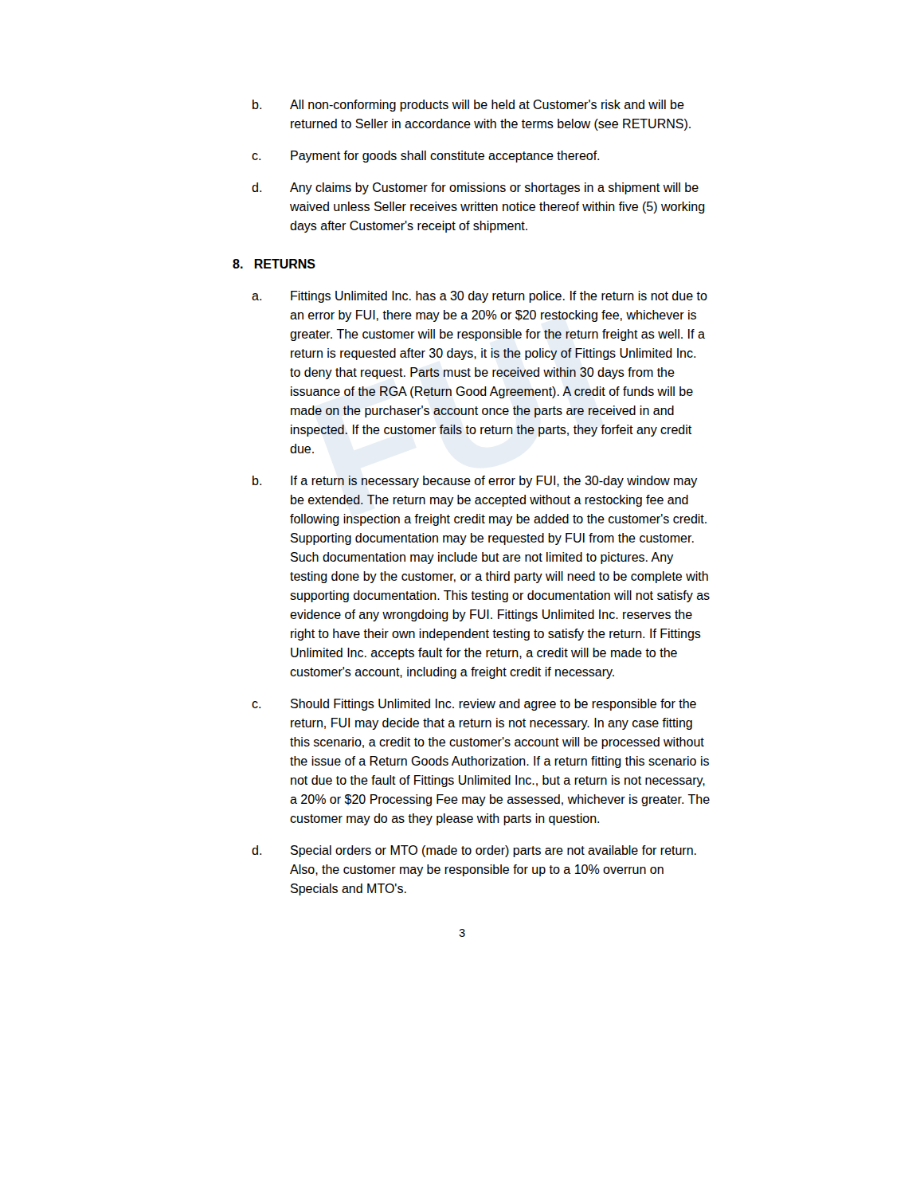FUI
b.
All non-conforming products will be held at Customer's risk and will be returned to Seller in accordance with the terms below (see RETURNS).
c.
Payment for goods shall constitute acceptance thereof.
d.
Any claims by Customer for omissions or shortages in a shipment will be waived unless Seller receives written notice thereof within five (5) working days after Customer's receipt of shipment.
8. RETURNS
a.
Fittings Unlimited Inc. has a 30 day return police. If the return is not due to an error by FUI, there may be a 20% or $20 restocking fee, whichever is greater. The customer will be responsible for the return freight as well. If a return is requested after 30 days, it is the policy of Fittings Unlimited Inc. to deny that request. Parts must be received within 30 days from the issuance of the RGA (Return Good Agreement). A credit of funds will be made on the purchaser's account once the parts are received in and inspected. If the customer fails to return the parts, they forfeit any credit due.
b.
If a return is necessary because of error by FUI, the 30-day window may be extended. The return may be accepted without a restocking fee and following inspection a freight credit may be added to the customer's credit. Supporting documentation may be requested by FUI from the customer. Such documentation may include but are not limited to pictures. Any testing done by the customer, or a third party will need to be complete with supporting documentation. This testing or documentation will not satisfy as evidence of any wrongdoing by FUI. Fittings Unlimited Inc. reserves the right to have their own independent testing to satisfy the return. If Fittings Unlimited Inc. accepts fault for the return, a credit will be made to the customer's account, including a freight credit if necessary.
c.
Should Fittings Unlimited Inc. review and agree to be responsible for the return, FUI may decide that a return is not necessary. In any case fitting this scenario, a credit to the customer's account will be processed without the issue of a Return Goods Authorization. If a return fitting this scenario is not due to the fault of Fittings Unlimited Inc., but a return is not necessary, a 20% or $20 Processing Fee may be assessed, whichever is greater. The customer may do as they please with parts in question.
d.
Special orders or MTO (made to order) parts are not available for return. Also, the customer may be responsible for up to a 10% overrun on Specials and MTO's.
3